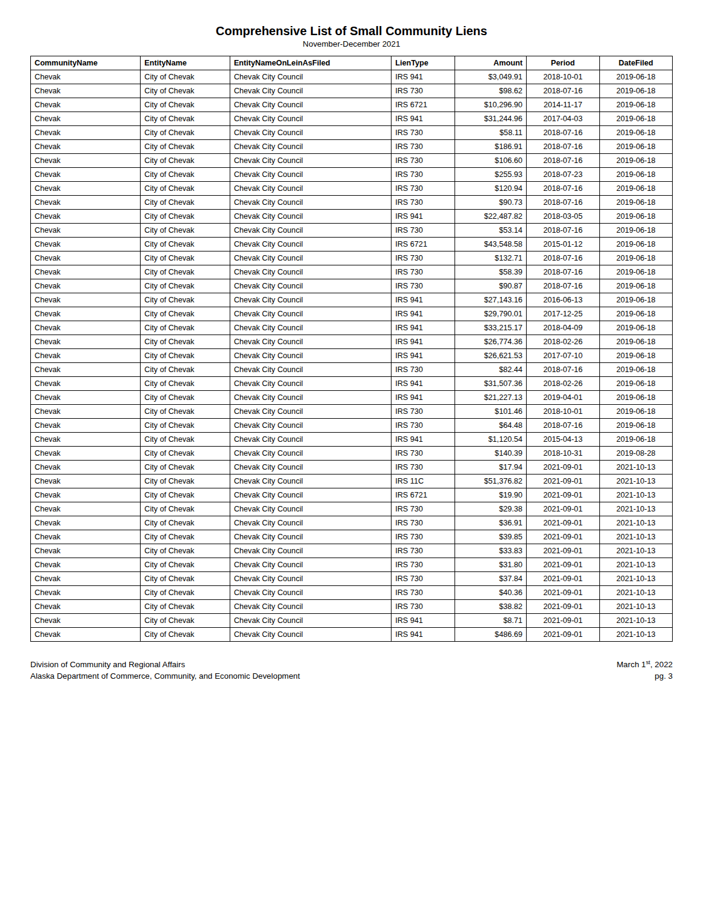Comprehensive List of Small Community Liens
November-December 2021
| CommunityName | EntityName | EntityNameOnLeinAsFiled | LienType | Amount | Period | DateFiled |
| --- | --- | --- | --- | --- | --- | --- |
| Chevak | City of Chevak | Chevak City Council | IRS 941 | $3,049.91 | 2018-10-01 | 2019-06-18 |
| Chevak | City of Chevak | Chevak City Council | IRS 730 | $98.62 | 2018-07-16 | 2019-06-18 |
| Chevak | City of Chevak | Chevak City Council | IRS 6721 | $10,296.90 | 2014-11-17 | 2019-06-18 |
| Chevak | City of Chevak | Chevak City Council | IRS 941 | $31,244.96 | 2017-04-03 | 2019-06-18 |
| Chevak | City of Chevak | Chevak City Council | IRS 730 | $58.11 | 2018-07-16 | 2019-06-18 |
| Chevak | City of Chevak | Chevak City Council | IRS 730 | $186.91 | 2018-07-16 | 2019-06-18 |
| Chevak | City of Chevak | Chevak City Council | IRS 730 | $106.60 | 2018-07-16 | 2019-06-18 |
| Chevak | City of Chevak | Chevak City Council | IRS 730 | $255.93 | 2018-07-23 | 2019-06-18 |
| Chevak | City of Chevak | Chevak City Council | IRS 730 | $120.94 | 2018-07-16 | 2019-06-18 |
| Chevak | City of Chevak | Chevak City Council | IRS 730 | $90.73 | 2018-07-16 | 2019-06-18 |
| Chevak | City of Chevak | Chevak City Council | IRS 941 | $22,487.82 | 2018-03-05 | 2019-06-18 |
| Chevak | City of Chevak | Chevak City Council | IRS 730 | $53.14 | 2018-07-16 | 2019-06-18 |
| Chevak | City of Chevak | Chevak City Council | IRS 6721 | $43,548.58 | 2015-01-12 | 2019-06-18 |
| Chevak | City of Chevak | Chevak City Council | IRS 730 | $132.71 | 2018-07-16 | 2019-06-18 |
| Chevak | City of Chevak | Chevak City Council | IRS 730 | $58.39 | 2018-07-16 | 2019-06-18 |
| Chevak | City of Chevak | Chevak City Council | IRS 730 | $90.87 | 2018-07-16 | 2019-06-18 |
| Chevak | City of Chevak | Chevak City Council | IRS 941 | $27,143.16 | 2016-06-13 | 2019-06-18 |
| Chevak | City of Chevak | Chevak City Council | IRS 941 | $29,790.01 | 2017-12-25 | 2019-06-18 |
| Chevak | City of Chevak | Chevak City Council | IRS 941 | $33,215.17 | 2018-04-09 | 2019-06-18 |
| Chevak | City of Chevak | Chevak City Council | IRS 941 | $26,774.36 | 2018-02-26 | 2019-06-18 |
| Chevak | City of Chevak | Chevak City Council | IRS 941 | $26,621.53 | 2017-07-10 | 2019-06-18 |
| Chevak | City of Chevak | Chevak City Council | IRS 730 | $82.44 | 2018-07-16 | 2019-06-18 |
| Chevak | City of Chevak | Chevak City Council | IRS 941 | $31,507.36 | 2018-02-26 | 2019-06-18 |
| Chevak | City of Chevak | Chevak City Council | IRS 941 | $21,227.13 | 2019-04-01 | 2019-06-18 |
| Chevak | City of Chevak | Chevak City Council | IRS 730 | $101.46 | 2018-10-01 | 2019-06-18 |
| Chevak | City of Chevak | Chevak City Council | IRS 730 | $64.48 | 2018-07-16 | 2019-06-18 |
| Chevak | City of Chevak | Chevak City Council | IRS 941 | $1,120.54 | 2015-04-13 | 2019-06-18 |
| Chevak | City of Chevak | Chevak City Council | IRS 730 | $140.39 | 2018-10-31 | 2019-08-28 |
| Chevak | City of Chevak | Chevak City Council | IRS 730 | $17.94 | 2021-09-01 | 2021-10-13 |
| Chevak | City of Chevak | Chevak City Council | IRS 11C | $51,376.82 | 2021-09-01 | 2021-10-13 |
| Chevak | City of Chevak | Chevak City Council | IRS 6721 | $19.90 | 2021-09-01 | 2021-10-13 |
| Chevak | City of Chevak | Chevak City Council | IRS 730 | $29.38 | 2021-09-01 | 2021-10-13 |
| Chevak | City of Chevak | Chevak City Council | IRS 730 | $36.91 | 2021-09-01 | 2021-10-13 |
| Chevak | City of Chevak | Chevak City Council | IRS 730 | $39.85 | 2021-09-01 | 2021-10-13 |
| Chevak | City of Chevak | Chevak City Council | IRS 730 | $33.83 | 2021-09-01 | 2021-10-13 |
| Chevak | City of Chevak | Chevak City Council | IRS 730 | $31.80 | 2021-09-01 | 2021-10-13 |
| Chevak | City of Chevak | Chevak City Council | IRS 730 | $37.84 | 2021-09-01 | 2021-10-13 |
| Chevak | City of Chevak | Chevak City Council | IRS 730 | $40.36 | 2021-09-01 | 2021-10-13 |
| Chevak | City of Chevak | Chevak City Council | IRS 730 | $38.82 | 2021-09-01 | 2021-10-13 |
| Chevak | City of Chevak | Chevak City Council | IRS 941 | $8.71 | 2021-09-01 | 2021-10-13 |
| Chevak | City of Chevak | Chevak City Council | IRS 941 | $486.69 | 2021-09-01 | 2021-10-13 |
Division of Community and Regional Affairs
Alaska Department of Commerce, Community, and Economic Development
March 1st, 2022
pg. 3